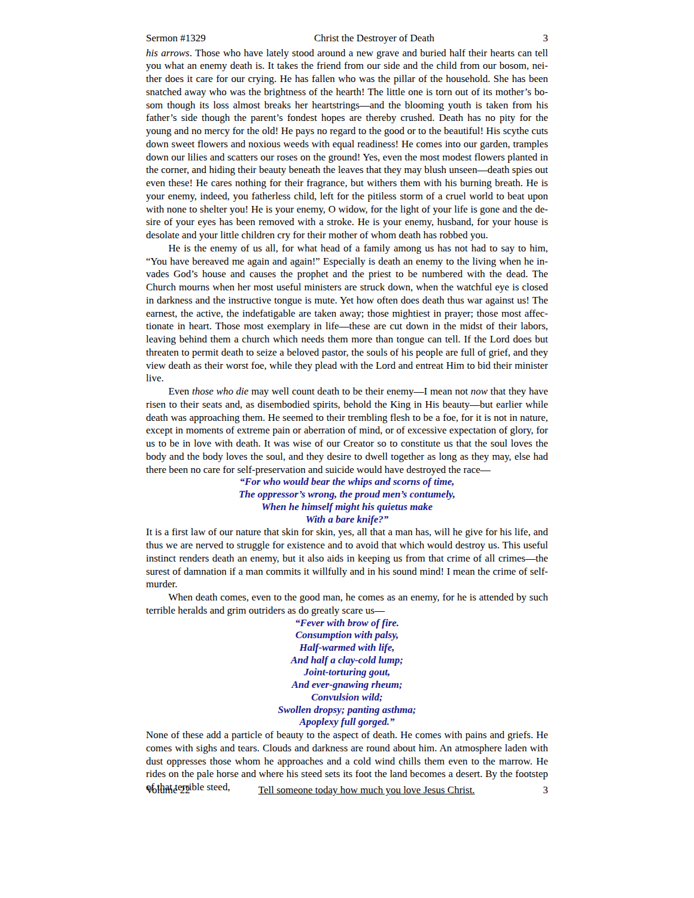Sermon #1329 Christ the Destroyer of Death 3
his arrows. Those who have lately stood around a new grave and buried half their hearts can tell you what an enemy death is. It takes the friend from our side and the child from our bosom, neither does it care for our crying. He has fallen who was the pillar of the household. She has been snatched away who was the brightness of the hearth! The little one is torn out of its mother’s bosom though its loss almost breaks her heartstrings—and the blooming youth is taken from his father’s side though the parent’s fondest hopes are thereby crushed. Death has no pity for the young and no mercy for the old! He pays no regard to the good or to the beautiful! His scythe cuts down sweet flowers and noxious weeds with equal readiness! He comes into our garden, tramples down our lilies and scatters our roses on the ground! Yes, even the most modest flowers planted in the corner, and hiding their beauty beneath the leaves that they may blush unseen—death spies out even these! He cares nothing for their fragrance, but withers them with his burning breath. He is your enemy, indeed, you fatherless child, left for the pitiless storm of a cruel world to beat upon with none to shelter you! He is your enemy, O widow, for the light of your life is gone and the desire of your eyes has been removed with a stroke. He is your enemy, husband, for your house is desolate and your little children cry for their mother of whom death has robbed you.
He is the enemy of us all, for what head of a family among us has not had to say to him, “You have bereaved me again and again!” Especially is death an enemy to the living when he invades God’s house and causes the prophet and the priest to be numbered with the dead. The Church mourns when her most useful ministers are struck down, when the watchful eye is closed in darkness and the instructive tongue is mute. Yet how often does death thus war against us! The earnest, the active, the indefatigable are taken away; those mightiest in prayer; those most affectionate in heart. Those most exemplary in life—these are cut down in the midst of their labors, leaving behind them a church which needs them more than tongue can tell. If the Lord does but threaten to permit death to seize a beloved pastor, the souls of his people are full of grief, and they view death as their worst foe, while they plead with the Lord and entreat Him to bid their minister live.
Even those who die may well count death to be their enemy—I mean not now that they have risen to their seats and, as disembodied spirits, behold the King in His beauty—but earlier while death was approaching them. He seemed to their trembling flesh to be a foe, for it is not in nature, except in moments of extreme pain or aberration of mind, or of excessive expectation of glory, for us to be in love with death. It was wise of our Creator so to constitute us that the soul loves the body and the body loves the soul, and they desire to dwell together as long as they may, else had there been no care for self-preservation and suicide would have destroyed the race—
“For who would bear the whips and scorns of time,
The oppressor’s wrong, the proud men’s contumely,
When he himself might his quietus make
With a bare knife?”
It is a first law of our nature that skin for skin, yes, all that a man has, will he give for his life, and thus we are nerved to struggle for existence and to avoid that which would destroy us. This useful instinct renders death an enemy, but it also aids in keeping us from that crime of all crimes—the surest of damnation if a man commits it willfully and in his sound mind! I mean the crime of self-murder.
When death comes, even to the good man, he comes as an enemy, for he is attended by such terrible heralds and grim outriders as do greatly scare us—
“Fever with brow of fire.
Consumption with palsy,
Half-warmed with life,
And half a clay-cold lump;
Joint-torturing gout,
And ever-gnawing rheum;
Convulsion wild;
Swollen dropsy; panting asthma;
Apoplexy full gorged.”
None of these add a particle of beauty to the aspect of death. He comes with pains and griefs. He comes with sighs and tears. Clouds and darkness are round about him. An atmosphere laden with dust oppresses those whom he approaches and a cold wind chills them even to the marrow. He rides on the pale horse and where his steed sets its foot the land becomes a desert. By the footstep of that terrible steed,
Volume 22 Tell someone today how much you love Jesus Christ. 3